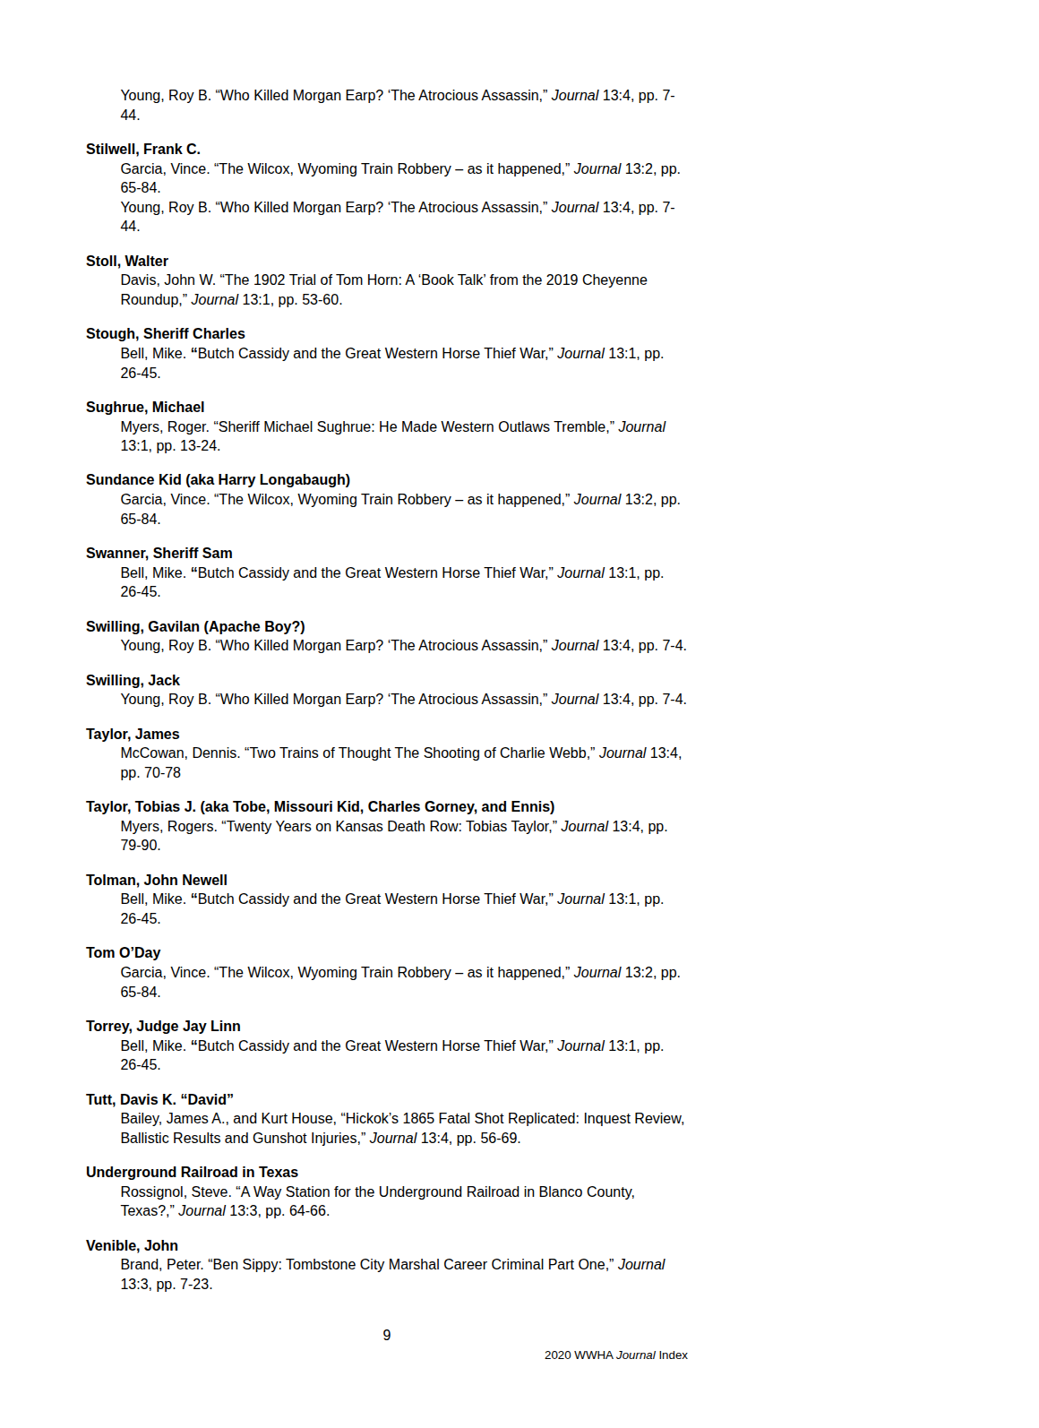Young, Roy B. “Who Killed Morgan Earp? ‘The Atrocious Assassin,” Journal 13:4, pp. 7-44.
Stilwell, Frank C.
Garcia, Vince. “The Wilcox, Wyoming Train Robbery – as it happened,” Journal 13:2, pp. 65-84.
Young, Roy B. “Who Killed Morgan Earp? ‘The Atrocious Assassin,” Journal 13:4, pp. 7-44.
Stoll, Walter
Davis, John W. “The 1902 Trial of Tom Horn: A ‘Book Talk’ from the 2019 Cheyenne Roundup,” Journal 13:1, pp. 53-60.
Stough, Sheriff Charles
Bell, Mike. “Butch Cassidy and the Great Western Horse Thief War,” Journal 13:1, pp. 26-45.
Sughrue, Michael
Myers, Roger. “Sheriff Michael Sughrue: He Made Western Outlaws Tremble,” Journal 13:1, pp. 13-24.
Sundance Kid (aka Harry Longabaugh)
Garcia, Vince. “The Wilcox, Wyoming Train Robbery – as it happened,” Journal 13:2, pp. 65-84.
Swanner, Sheriff Sam
Bell, Mike. “Butch Cassidy and the Great Western Horse Thief War,” Journal 13:1, pp. 26-45.
Swilling, Gavilan (Apache Boy?)
Young, Roy B. “Who Killed Morgan Earp? ‘The Atrocious Assassin,” Journal 13:4, pp. 7-4.
Swilling, Jack
Young, Roy B. “Who Killed Morgan Earp? ‘The Atrocious Assassin,” Journal 13:4, pp. 7-4.
Taylor, James
McCowan, Dennis. “Two Trains of Thought The Shooting of Charlie Webb,” Journal 13:4, pp. 70-78
Taylor, Tobias J. (aka Tobe, Missouri Kid, Charles Gorney, and Ennis)
Myers, Rogers. “Twenty Years on Kansas Death Row: Tobias Taylor,” Journal 13:4, pp. 79-90.
Tolman, John Newell
Bell, Mike. “Butch Cassidy and the Great Western Horse Thief War,” Journal 13:1, pp. 26-45.
Tom O’Day
Garcia, Vince. “The Wilcox, Wyoming Train Robbery – as it happened,” Journal 13:2, pp. 65-84.
Torrey, Judge Jay Linn
Bell, Mike. “Butch Cassidy and the Great Western Horse Thief War,” Journal 13:1, pp. 26-45.
Tutt, Davis K. “David”
Bailey, James A., and Kurt House, “Hickok’s 1865 Fatal Shot Replicated: Inquest Review, Ballistic Results and Gunshot Injuries,” Journal 13:4, pp. 56-69.
Underground Railroad in Texas
Rossignol, Steve. “A Way Station for the Underground Railroad in Blanco County, Texas?,” Journal 13:3, pp. 64-66.
Venible, John
Brand, Peter. “Ben Sippy: Tombstone City Marshal Career Criminal Part One,” Journal 13:3, pp. 7-23.
9
2020 WWHA Journal Index